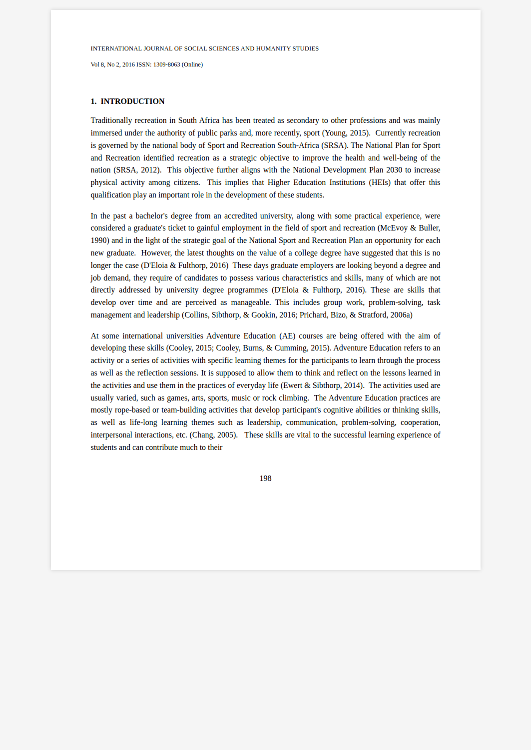INTERNATIONAL JOURNAL OF SOCIAL SCIENCES AND HUMANITY STUDIES
Vol 8, No 2, 2016 ISSN: 1309-8063 (Online)
1. INTRODUCTION
Traditionally recreation in South Africa has been treated as secondary to other professions and was mainly immersed under the authority of public parks and, more recently, sport (Young, 2015). Currently recreation is governed by the national body of Sport and Recreation South-Africa (SRSA). The National Plan for Sport and Recreation identified recreation as a strategic objective to improve the health and well-being of the nation (SRSA, 2012). This objective further aligns with the National Development Plan 2030 to increase physical activity among citizens. This implies that Higher Education Institutions (HEIs) that offer this qualification play an important role in the development of these students.
In the past a bachelor's degree from an accredited university, along with some practical experience, were considered a graduate's ticket to gainful employment in the field of sport and recreation (McEvoy & Buller, 1990) and in the light of the strategic goal of the National Sport and Recreation Plan an opportunity for each new graduate. However, the latest thoughts on the value of a college degree have suggested that this is no longer the case (D'Eloia & Fulthorp, 2016) These days graduate employers are looking beyond a degree and job demand, they require of candidates to possess various characteristics and skills, many of which are not directly addressed by university degree programmes (D'Eloia & Fulthorp, 2016). These are skills that develop over time and are perceived as manageable. This includes group work, problem-solving, task management and leadership (Collins, Sibthorp, & Gookin, 2016; Prichard, Bizo, & Stratford, 2006a)
At some international universities Adventure Education (AE) courses are being offered with the aim of developing these skills (Cooley, 2015; Cooley, Burns, & Cumming, 2015). Adventure Education refers to an activity or a series of activities with specific learning themes for the participants to learn through the process as well as the reflection sessions. It is supposed to allow them to think and reflect on the lessons learned in the activities and use them in the practices of everyday life (Ewert & Sibthorp, 2014). The activities used are usually varied, such as games, arts, sports, music or rock climbing. The Adventure Education practices are mostly rope-based or team-building activities that develop participant's cognitive abilities or thinking skills, as well as life-long learning themes such as leadership, communication, problem-solving, cooperation, interpersonal interactions, etc. (Chang, 2005). These skills are vital to the successful learning experience of students and can contribute much to their
198